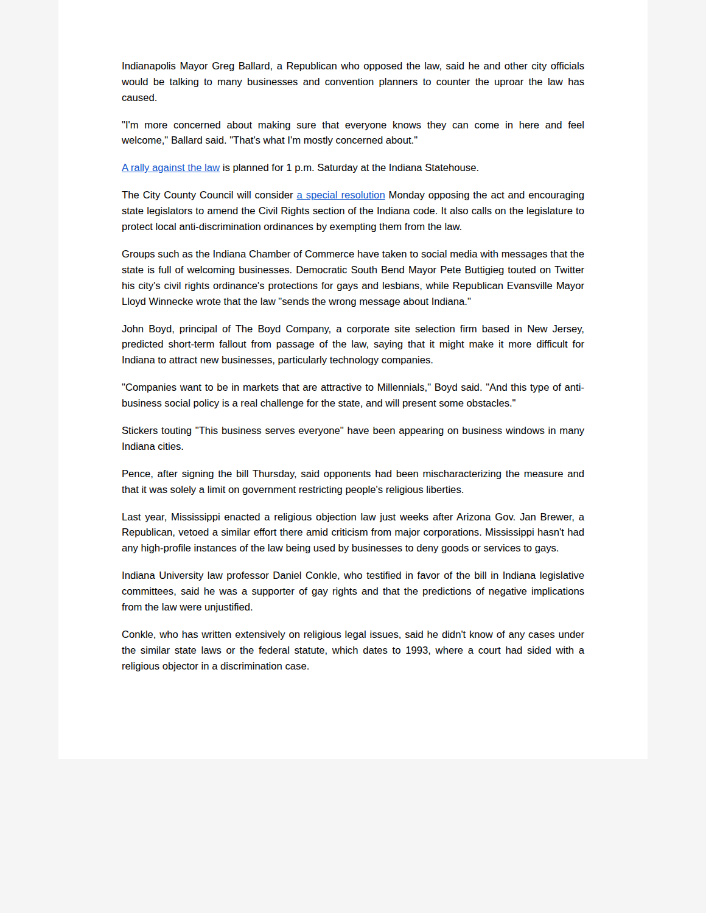Indianapolis Mayor Greg Ballard, a Republican who opposed the law, said he and other city officials would be talking to many businesses and convention planners to counter the uproar the law has caused.
"I'm more concerned about making sure that everyone knows they can come in here and feel welcome," Ballard said. "That's what I'm mostly concerned about."
A rally against the law is planned for 1 p.m. Saturday at the Indiana Statehouse.
The City County Council will consider a special resolution Monday opposing the act and encouraging state legislators to amend the Civil Rights section of the Indiana code. It also calls on the legislature to protect local anti-discrimination ordinances by exempting them from the law.
Groups such as the Indiana Chamber of Commerce have taken to social media with messages that the state is full of welcoming businesses. Democratic South Bend Mayor Pete Buttigieg touted on Twitter his city's civil rights ordinance's protections for gays and lesbians, while Republican Evansville Mayor Lloyd Winnecke wrote that the law "sends the wrong message about Indiana."
John Boyd, principal of The Boyd Company, a corporate site selection firm based in New Jersey, predicted short-term fallout from passage of the law, saying that it might make it more difficult for Indiana to attract new businesses, particularly technology companies.
"Companies want to be in markets that are attractive to Millennials," Boyd said. "And this type of anti-business social policy is a real challenge for the state, and will present some obstacles."
Stickers touting "This business serves everyone" have been appearing on business windows in many Indiana cities.
Pence, after signing the bill Thursday, said opponents had been mischaracterizing the measure and that it was solely a limit on government restricting people's religious liberties.
Last year, Mississippi enacted a religious objection law just weeks after Arizona Gov. Jan Brewer, a Republican, vetoed a similar effort there amid criticism from major corporations. Mississippi hasn't had any high-profile instances of the law being used by businesses to deny goods or services to gays.
Indiana University law professor Daniel Conkle, who testified in favor of the bill in Indiana legislative committees, said he was a supporter of gay rights and that the predictions of negative implications from the law were unjustified.
Conkle, who has written extensively on religious legal issues, said he didn't know of any cases under the similar state laws or the federal statute, which dates to 1993, where a court had sided with a religious objector in a discrimination case.